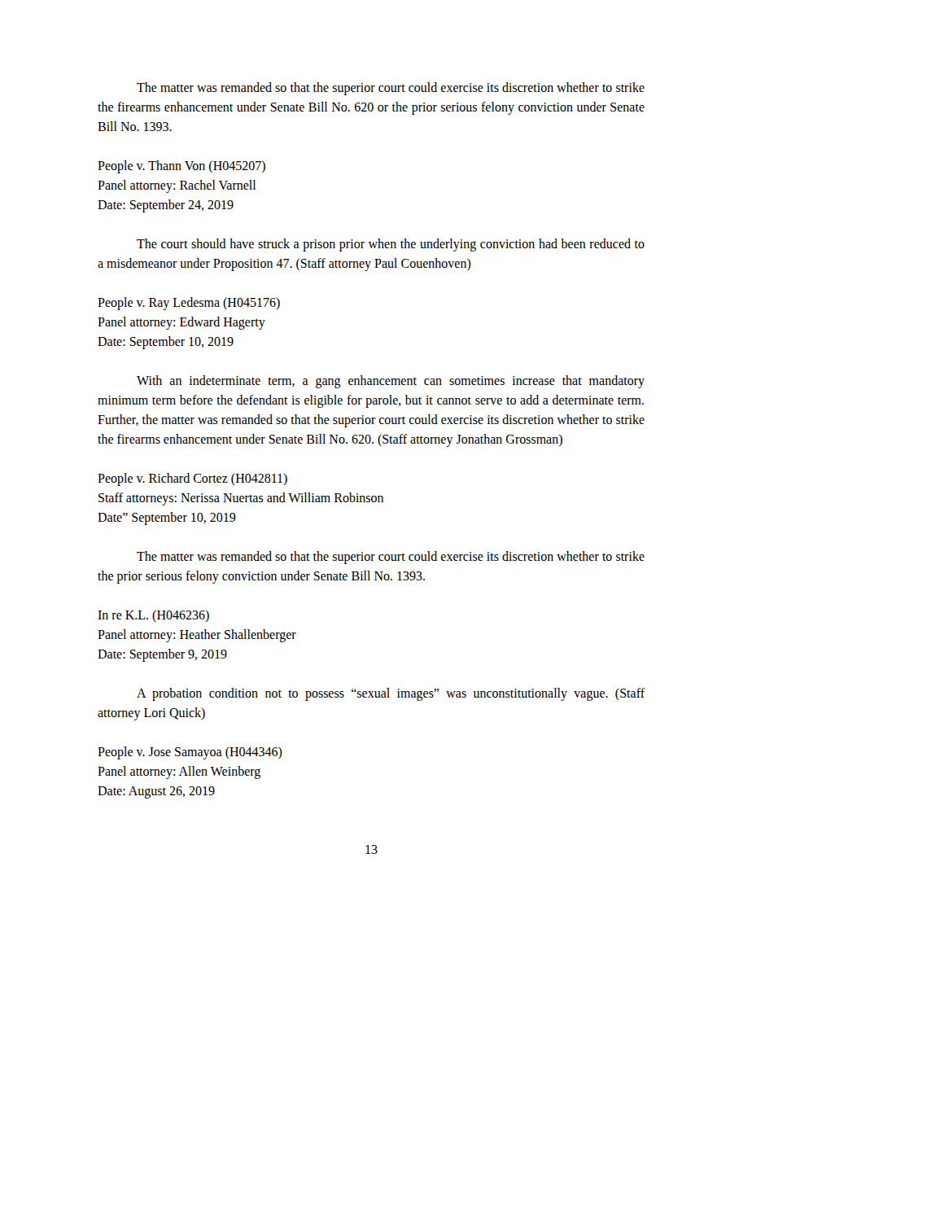The matter was remanded so that the superior court could exercise its discretion whether to strike the firearms enhancement under Senate Bill No. 620 or the prior serious felony conviction under Senate Bill No. 1393.
People v. Thann Von (H045207)
Panel attorney: Rachel Varnell
Date: September 24, 2019
The court should have struck a prison prior when the underlying conviction had been reduced to a misdemeanor under Proposition 47. (Staff attorney Paul Couenhoven)
People v. Ray Ledesma (H045176)
Panel attorney: Edward Hagerty
Date: September 10, 2019
With an indeterminate term, a gang enhancement can sometimes increase that mandatory minimum term before the defendant is eligible for parole, but it cannot serve to add a determinate term. Further, the matter was remanded so that the superior court could exercise its discretion whether to strike the firearms enhancement under Senate Bill No. 620. (Staff attorney Jonathan Grossman)
People v. Richard Cortez (H042811)
Staff attorneys: Nerissa Nuertas and William Robinson
Date” September 10, 2019
The matter was remanded so that the superior court could exercise its discretion whether to strike the prior serious felony conviction under Senate Bill No. 1393.
In re K.L. (H046236)
Panel attorney: Heather Shallenberger
Date: September 9, 2019
A probation condition not to possess “sexual images” was unconstitutionally vague. (Staff attorney Lori Quick)
People v. Jose Samayoa (H044346)
Panel attorney: Allen Weinberg
Date: August 26, 2019
13